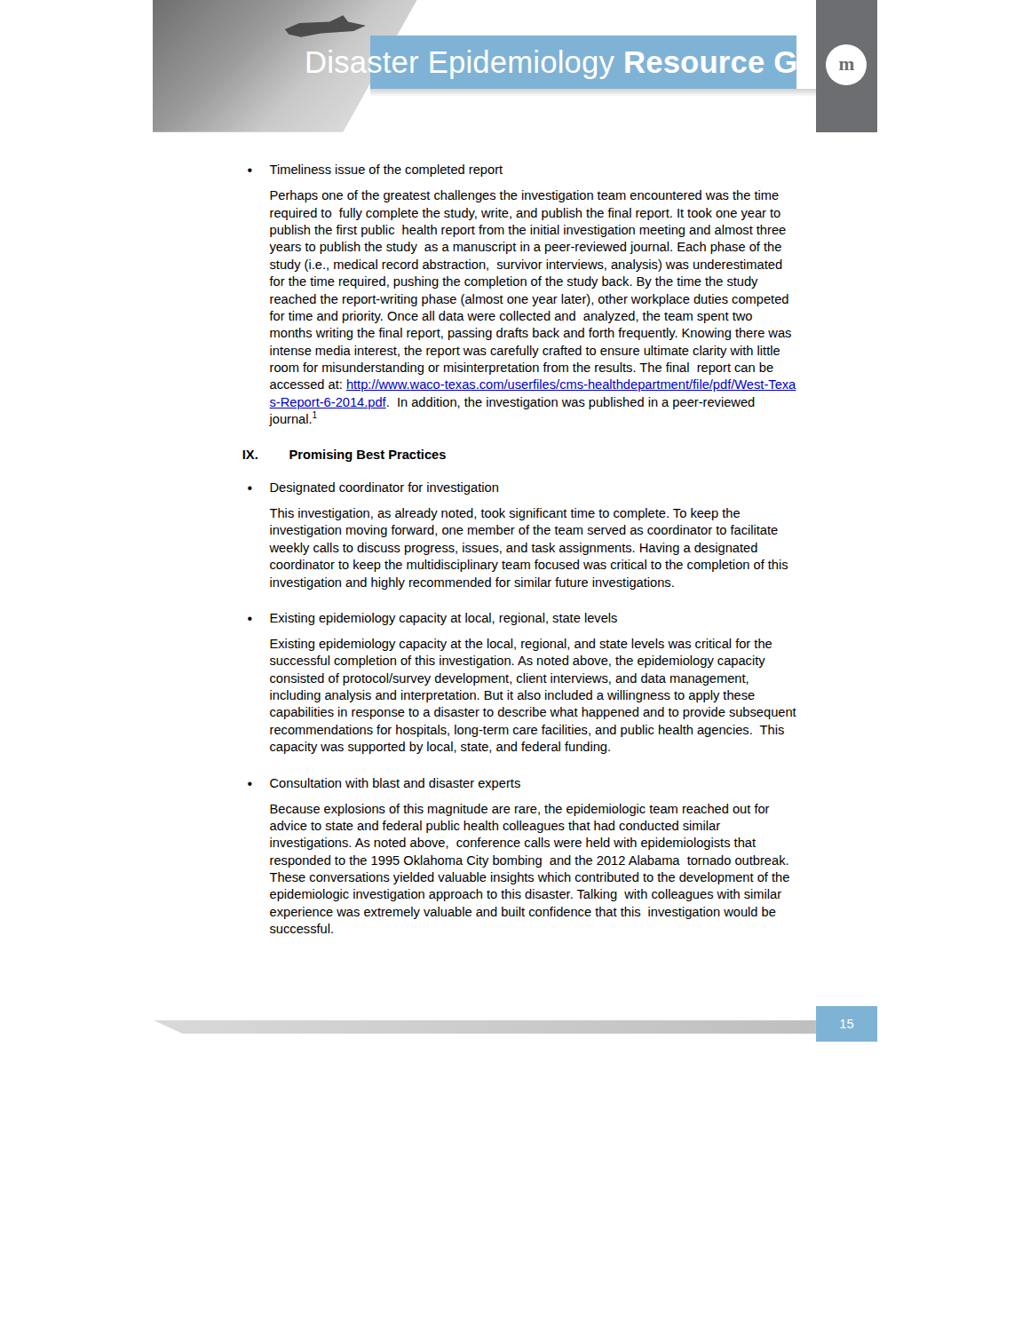Disaster Epidemiology Resource Guide
m
Timeliness issue of the completed report
Perhaps one of the greatest challenges the investigation team encountered was the time required to fully complete the study, write, and publish the final report. It took one year to publish the first public health report from the initial investigation meeting and almost three years to publish the study as a manuscript in a peer-reviewed journal. Each phase of the study (i.e., medical record abstraction, survivor interviews, analysis) was underestimated for the time required, pushing the completion of the study back. By the time the study reached the report-writing phase (almost one year later), other workplace duties competed for time and priority. Once all data were collected and analyzed, the team spent two months writing the final report, passing drafts back and forth frequently. Knowing there was intense media interest, the report was carefully crafted to ensure ultimate clarity with little room for misunderstanding or misinterpretation from the results. The final report can be accessed at: http://www.waco-texas.com/userfiles/cms-healthdepartment/file/pdf/West-Texas-Report-6-2014.pdf. In addition, the investigation was published in a peer-reviewed journal.1
IX. Promising Best Practices
Designated coordinator for investigation
This investigation, as already noted, took significant time to complete. To keep the investigation moving forward, one member of the team served as coordinator to facilitate weekly calls to discuss progress, issues, and task assignments. Having a designated coordinator to keep the multidisciplinary team focused was critical to the completion of this investigation and highly recommended for similar future investigations.
Existing epidemiology capacity at local, regional, state levels
Existing epidemiology capacity at the local, regional, and state levels was critical for the successful completion of this investigation. As noted above, the epidemiology capacity consisted of protocol/survey development, client interviews, and data management, including analysis and interpretation. But it also included a willingness to apply these capabilities in response to a disaster to describe what happened and to provide subsequent recommendations for hospitals, long-term care facilities, and public health agencies. This capacity was supported by local, state, and federal funding.
Consultation with blast and disaster experts
Because explosions of this magnitude are rare, the epidemiologic team reached out for advice to state and federal public health colleagues that had conducted similar investigations. As noted above, conference calls were held with epidemiologists that responded to the 1995 Oklahoma City bombing and the 2012 Alabama tornado outbreak. These conversations yielded valuable insights which contributed to the development of the epidemiologic investigation approach to this disaster. Talking with colleagues with similar experience was extremely valuable and built confidence that this investigation would be successful.
15